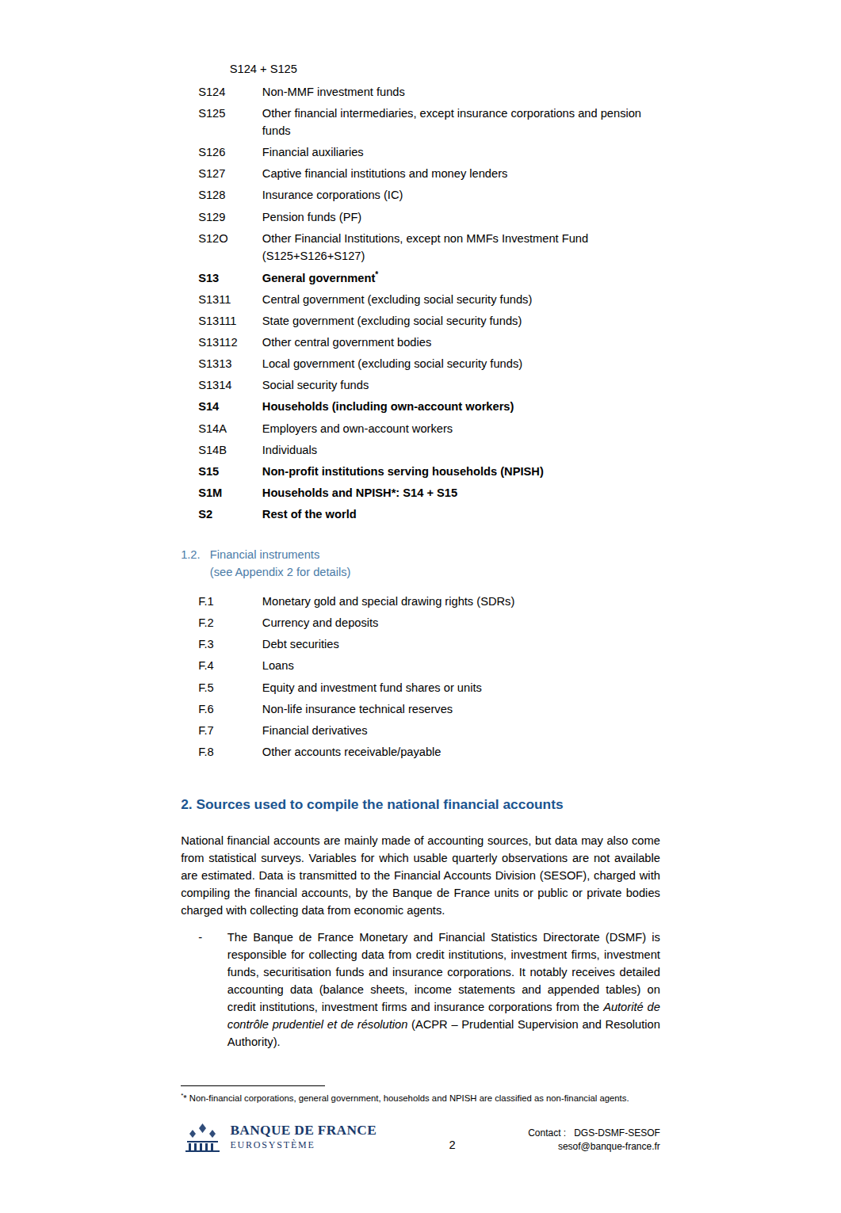S124 + S125
S124
Non-MMF investment funds
S125
Other financial intermediaries, except insurance corporations and pension funds
S126
Financial auxiliaries
S127
Captive financial institutions and money lenders
S128
Insurance corporations (IC)
S129
Pension funds (PF)
S12O
Other Financial Institutions, except non MMFs Investment Fund (S125+S126+S127)
S13
General government*
S1311
Central government (excluding social security funds)
S13111
State government (excluding social security funds)
S13112
Other central government bodies
S1313
Local government (excluding social security funds)
S1314
Social security funds
S14
Households (including own-account workers)
S14A
Employers and own-account workers
S14B
Individuals
S15
Non-profit institutions serving households (NPISH)
S1M
Households and NPISH*: S14 + S15
S2
Rest of the world
1.2. Financial instruments (see Appendix 2 for details)
F.1
Monetary gold and special drawing rights (SDRs)
F.2
Currency and deposits
F.3
Debt securities
F.4
Loans
F.5
Equity and investment fund shares or units
F.6
Non-life insurance technical reserves
F.7
Financial derivatives
F.8
Other accounts receivable/payable
2. Sources used to compile the national financial accounts
National financial accounts are mainly made of accounting sources, but data may also come from statistical surveys. Variables for which usable quarterly observations are not available are estimated. Data is transmitted to the Financial Accounts Division (SESOF), charged with compiling the financial accounts, by the Banque de France units or public or private bodies charged with collecting data from economic agents.
-
The Banque de France Monetary and Financial Statistics Directorate (DSMF) is responsible for collecting data from credit institutions, investment firms, investment funds, securitisation funds and insurance corporations. It notably receives detailed accounting data (balance sheets, income statements and appended tables) on credit institutions, investment firms and insurance corporations from the Autorité de contrôle prudentiel et de résolution (ACPR – Prudential Supervision and Resolution Authority).
** Non-financial corporations, general government, households and NPISH are classified as non-financial agents.
BANQUE DE FRANCE
EUROSYSTÈME
2
Contact : DGS-DSMF-SESOF
sesof@banque-france.fr